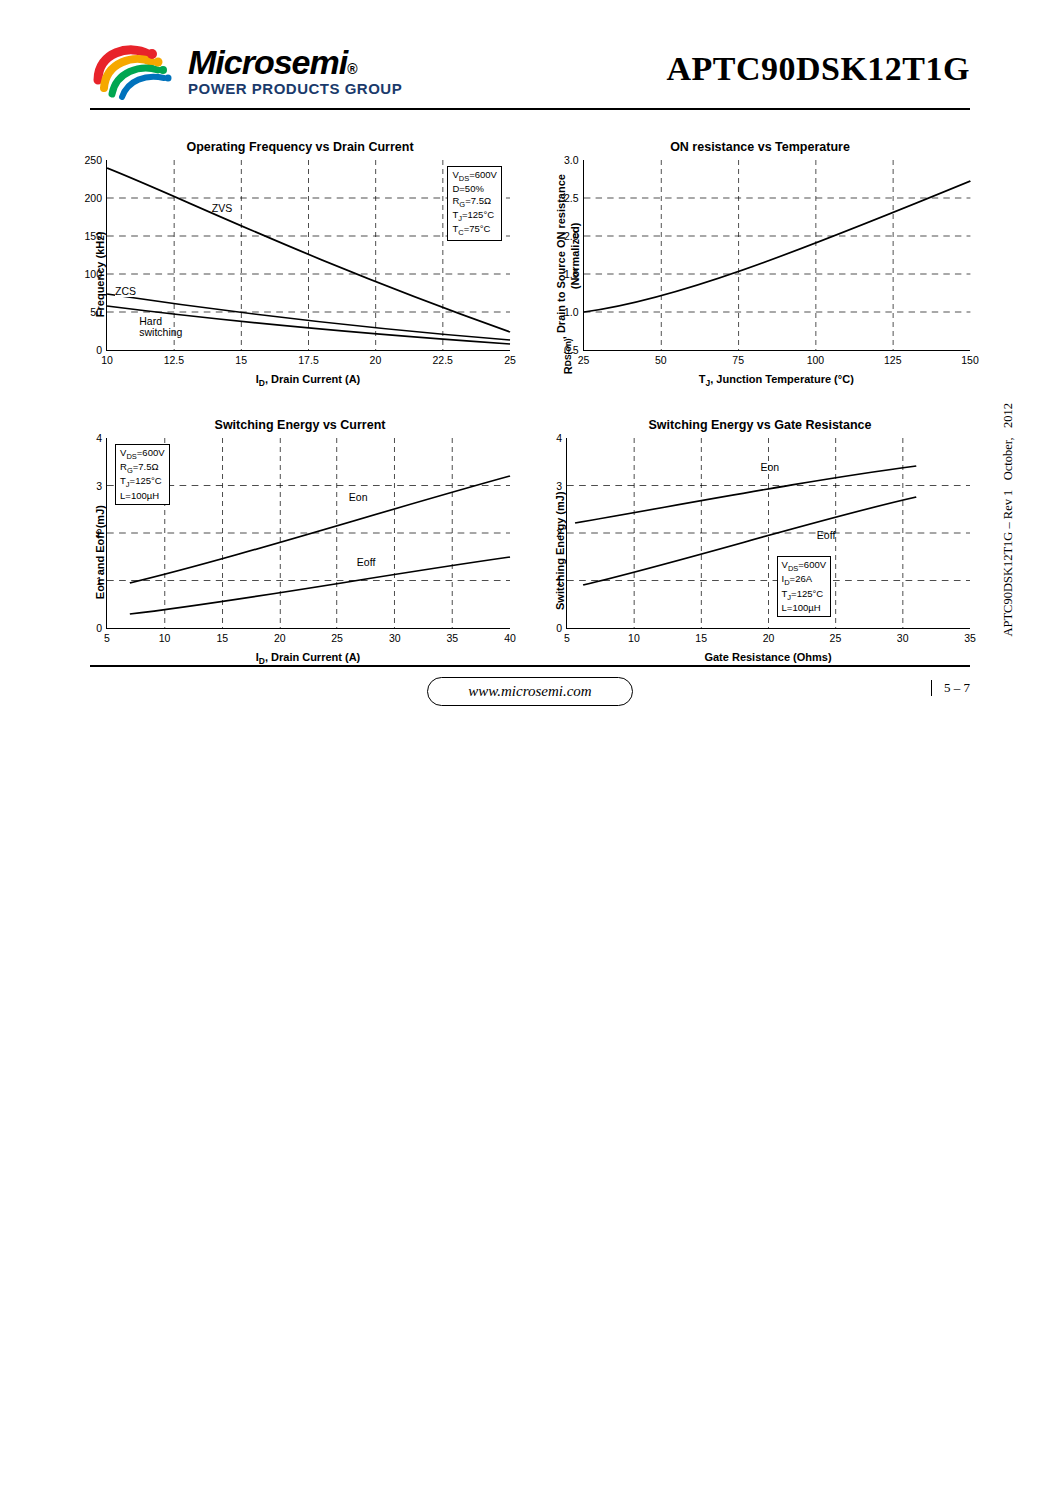Microsemi®
POWER PRODUCTS GROUP
APTC90DSK12T1G
Operating Frequency vs Drain Current
Frequency (kHz)
250 200 150 100 50 0 10 12.5 15 17.5 20 22.5 25 ZVS ZCS Hard
switching
VDS=600V
D=50%
RG=7.5Ω
TJ=125°C
TC=75°C
ID, Drain Current (A)
ON resistance vs Temperature
RDS(on), Drain to Source ON resistance
(Normalized)
3.0 2.5 2.0 1.5 1.0 0.5 25 50 75 100 125 150
TJ, Junction Temperature (°C)
Switching Energy vs Current
Eon and Eoff (mJ)
4 3 2 1 0 5 10 15 20 25 30 35 40 Eon Eoff
VDS=600V
RG=7.5Ω
TJ=125°C
L=100µH
ID, Drain Current (A)
Switching Energy vs Gate Resistance
Switching Energy (mJ)
4 3 2 1 0 5 10 15 20 25 30 35 Eon Eoff
VDS=600V
ID=26A
TJ=125°C
L=100µH
Gate Resistance (Ohms)
APTC90DSK12T1G – Rev 1 October, 2012
www.microsemi.com
5 – 7